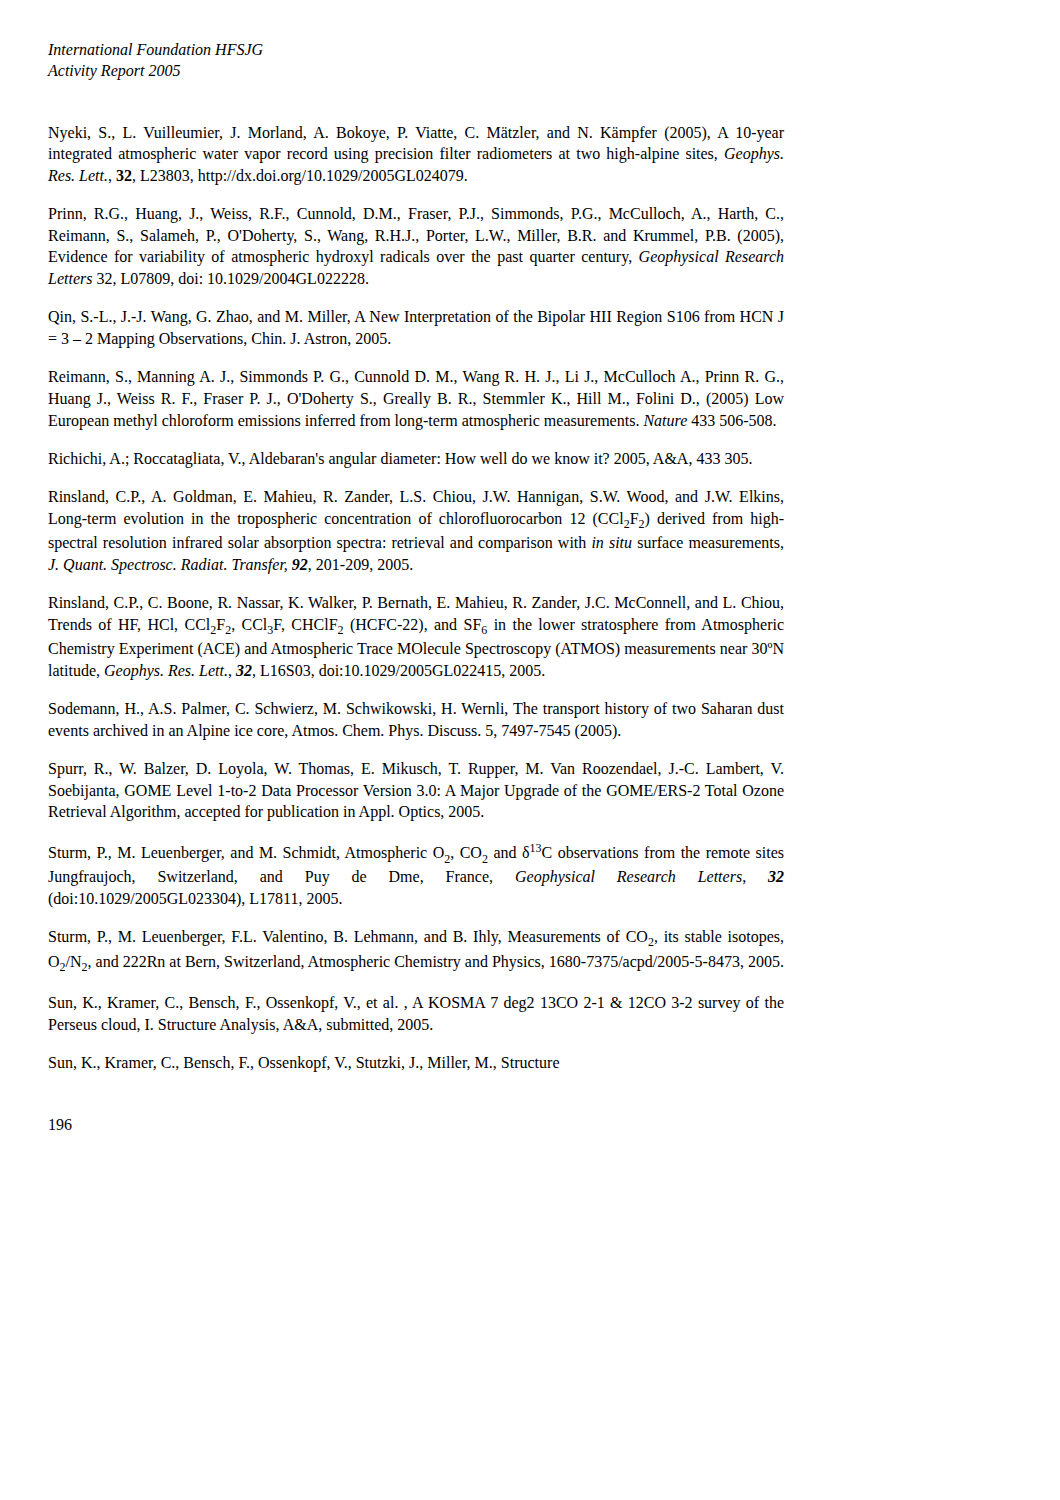International Foundation HFSJG
Activity Report 2005
Nyeki, S., L. Vuilleumier, J. Morland, A. Bokoye, P. Viatte, C. Mätzler, and N. Kämpfer (2005), A 10-year integrated atmospheric water vapor record using precision filter radiometers at two high-alpine sites, Geophys. Res. Lett., 32, L23803, http://dx.doi.org/10.1029/2005GL024079.
Prinn, R.G., Huang, J., Weiss, R.F., Cunnold, D.M., Fraser, P.J., Simmonds, P.G., McCulloch, A., Harth, C., Reimann, S., Salameh, P., O'Doherty, S., Wang, R.H.J., Porter, L.W., Miller, B.R. and Krummel, P.B. (2005), Evidence for variability of atmospheric hydroxyl radicals over the past quarter century, Geophysical Research Letters 32, L07809, doi: 10.1029/2004GL022228.
Qin, S.-L., J.-J. Wang, G. Zhao, and M. Miller, A New Interpretation of the Bipolar HII Region S106 from HCN J = 3 – 2 Mapping Observations, Chin. J. Astron, 2005.
Reimann, S., Manning A. J., Simmonds P. G., Cunnold D. M., Wang R. H. J., Li J., McCulloch A., Prinn R. G., Huang J., Weiss R. F., Fraser P. J., O'Doherty S., Greally B. R., Stemmler K., Hill M., Folini D., (2005) Low European methyl chloroform emissions inferred from long-term atmospheric measurements. Nature 433 506-508.
Richichi, A.; Roccatagliata, V., Aldebaran's angular diameter: How well do we know it? 2005, A&A, 433 305.
Rinsland, C.P., A. Goldman, E. Mahieu, R. Zander, L.S. Chiou, J.W. Hannigan, S.W. Wood, and J.W. Elkins, Long-term evolution in the tropospheric concentration of chlorofluorocarbon 12 (CCl2F2) derived from high-spectral resolution infrared solar absorption spectra: retrieval and comparison with in situ surface measurements, J. Quant. Spectrosc. Radiat. Transfer, 92, 201-209, 2005.
Rinsland, C.P., C. Boone, R. Nassar, K. Walker, P. Bernath, E. Mahieu, R. Zander, J.C. McConnell, and L. Chiou, Trends of HF, HCl, CCl2F2, CCl3F, CHClF2 (HCFC-22), and SF6 in the lower stratosphere from Atmospheric Chemistry Experiment (ACE) and Atmospheric Trace MOlecule Spectroscopy (ATMOS) measurements near 30ºN latitude, Geophys. Res. Lett., 32, L16S03, doi:10.1029/2005GL022415, 2005.
Sodemann, H., A.S. Palmer, C. Schwierz, M. Schwikowski, H. Wernli, The transport history of two Saharan dust events archived in an Alpine ice core, Atmos. Chem. Phys. Discuss. 5, 7497-7545 (2005).
Spurr, R., W. Balzer, D. Loyola, W. Thomas, E. Mikusch, T. Rupper, M. Van Roozendael, J.-C. Lambert, V. Soebijanta, GOME Level 1-to-2 Data Processor Version 3.0: A Major Upgrade of the GOME/ERS-2 Total Ozone Retrieval Algorithm, accepted for publication in Appl. Optics, 2005.
Sturm, P., M. Leuenberger, and M. Schmidt, Atmospheric O2, CO2 and δ13C observations from the remote sites Jungfraujoch, Switzerland, and Puy de Dme, France, Geophysical Research Letters, 32 (doi:10.1029/2005GL023304), L17811, 2005.
Sturm, P., M. Leuenberger, F.L. Valentino, B. Lehmann, and B. Ihly, Measurements of CO2, its stable isotopes, O2/N2, and 222Rn at Bern, Switzerland, Atmospheric Chemistry and Physics, 1680-7375/acpd/2005-5-8473, 2005.
Sun, K., Kramer, C., Bensch, F., Ossenkopf, V., et al. , A KOSMA 7 deg2 13CO 2-1 & 12CO 3-2 survey of the Perseus cloud, I. Structure Analysis, A&A, submitted, 2005.
Sun, K., Kramer, C., Bensch, F., Ossenkopf, V., Stutzki, J., Miller, M., Structure
196